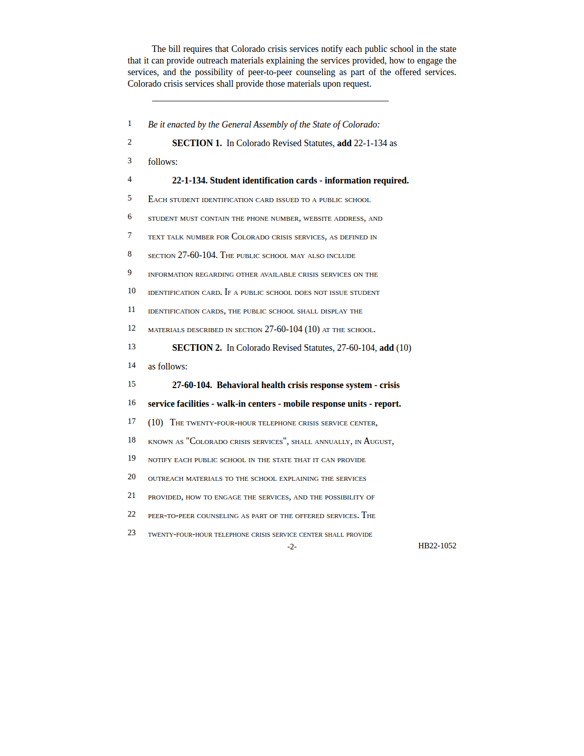The bill requires that Colorado crisis services notify each public school in the state that it can provide outreach materials explaining the services provided, how to engage the services, and the possibility of peer-to-peer counseling as part of the offered services. Colorado crisis services shall provide those materials upon request.
| 1 | Be it enacted by the General Assembly of the State of Colorado: |
| 2 | SECTION 1. In Colorado Revised Statutes, add 22-1-134 as |
| 3 | follows: |
| 4 | 22-1-134. Student identification cards - information required. |
| 5 | Each student identification card issued to a public school |
| 6 | student must contain the phone number, website address, and |
| 7 | text talk number for Colorado crisis services, as defined in |
| 8 | section 27-60-104. The public school may also include |
| 9 | information regarding other available crisis services on the |
| 10 | identification card. If a public school does not issue student |
| 11 | identification cards, the public school shall display the |
| 12 | materials described in section 27-60-104 (10) at the school. |
| 13 | SECTION 2. In Colorado Revised Statutes, 27-60-104, add (10) |
| 14 | as follows: |
| 15 | 27-60-104. Behavioral health crisis response system - crisis |
| 16 | service facilities - walk-in centers - mobile response units - report. |
| 17 | (10) The twenty-four-hour telephone crisis service center, |
| 18 | known as "Colorado crisis services", shall annually, in August, |
| 19 | notify each public school in the state that it can provide |
| 20 | outreach materials to the school explaining the services |
| 21 | provided, how to engage the services, and the possibility of |
| 22 | peer-to-peer counseling as part of the offered services. The |
| 23 | twenty-four-hour telephone crisis service center shall provide |
-2-
HB22-1052